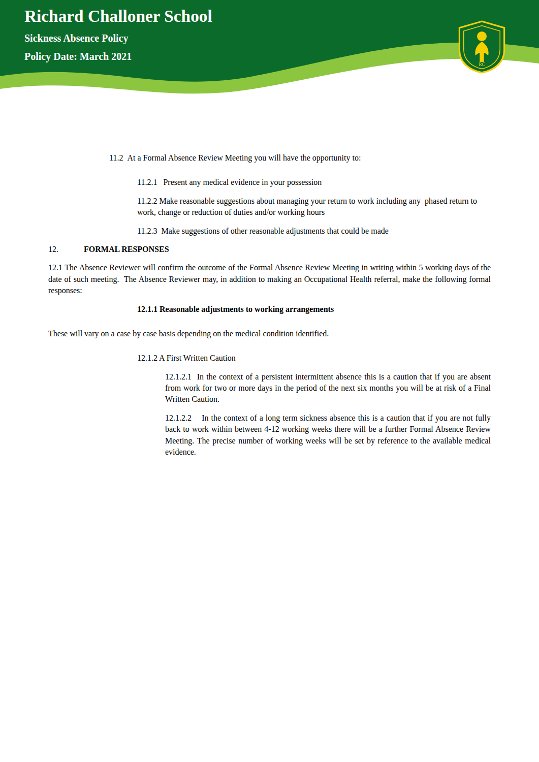Richard Challoner School
Sickness Absence Policy
Policy Date: March 2021
RC
11.2 At a Formal Absence Review Meeting you will have the opportunity to:
11.2.1 Present any medical evidence in your possession
11.2.2 Make reasonable suggestions about managing your return to work including any phased return to work, change or reduction of duties and/or working hours
11.2.3 Make suggestions of other reasonable adjustments that could be made
12. FORMAL RESPONSES
12.1 The Absence Reviewer will confirm the outcome of the Formal Absence Review Meeting in writing within 5 working days of the date of such meeting. The Absence Reviewer may, in addition to making an Occupational Health referral, make the following formal responses:
12.1.1 Reasonable adjustments to working arrangements
These will vary on a case by case basis depending on the medical condition identified.
12.1.2 A First Written Caution
12.1.2.1 In the context of a persistent intermittent absence this is a caution that if you are absent from work for two or more days in the period of the next six months you will be at risk of a Final Written Caution.
12.1.2.2 In the context of a long term sickness absence this is a caution that if you are not fully back to work within between 4-12 working weeks there will be a further Formal Absence Review Meeting. The precise number of working weeks will be set by reference to the available medical evidence.